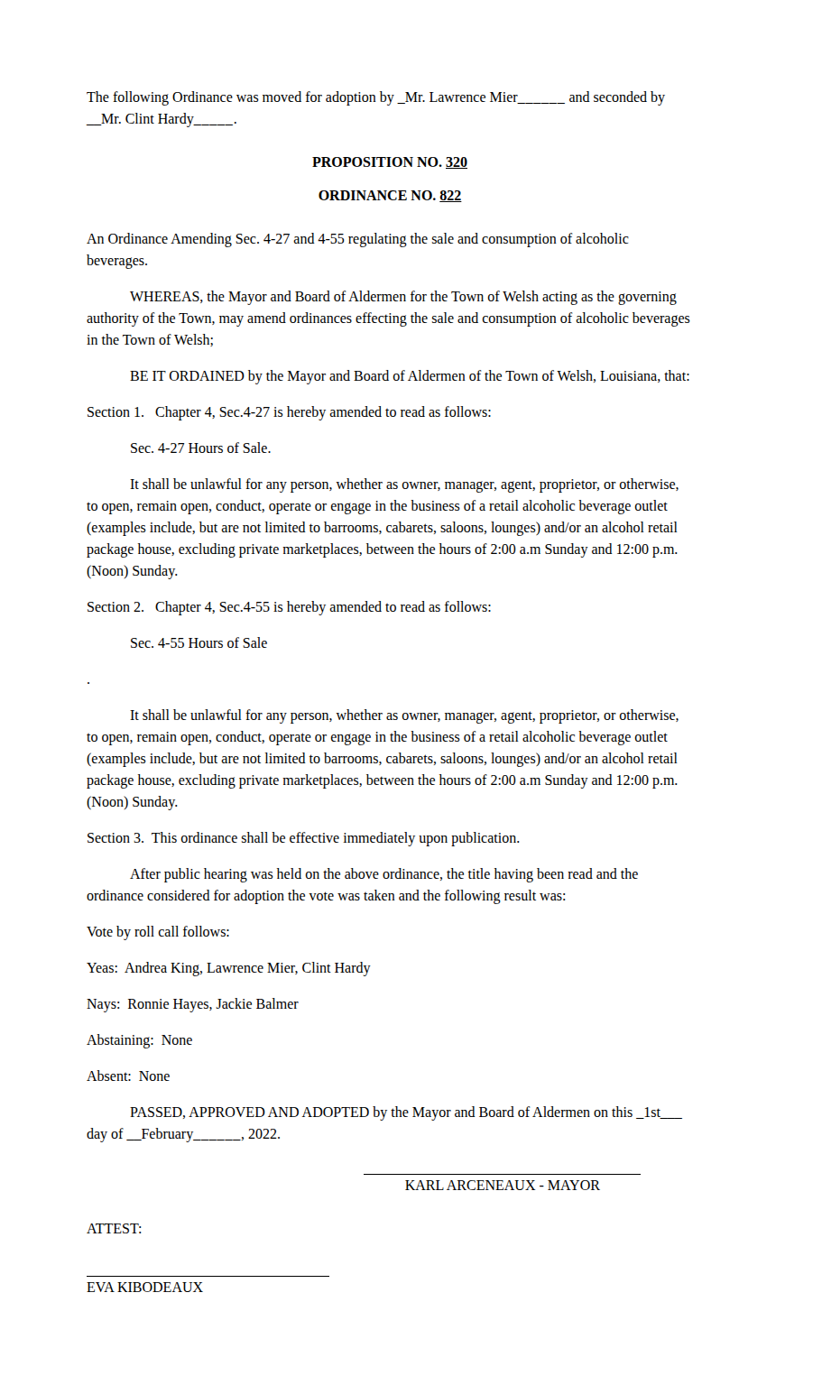The following Ordinance was moved for adoption by _Mr. Lawrence Mier______ and seconded by __Mr. Clint Hardy_____.
PROPOSITION NO. 320
ORDINANCE NO. 822
An Ordinance Amending Sec. 4-27 and 4-55 regulating the sale and consumption of alcoholic beverages.
WHEREAS, the Mayor and Board of Aldermen for the Town of Welsh acting as the governing authority of the Town, may amend ordinances effecting the sale and consumption of alcoholic beverages in the Town of Welsh;
BE IT ORDAINED by the Mayor and Board of Aldermen of the Town of Welsh, Louisiana, that:
Section 1. Chapter 4, Sec.4-27 is hereby amended to read as follows:
Sec. 4-27 Hours of Sale.
It shall be unlawful for any person, whether as owner, manager, agent, proprietor, or otherwise, to open, remain open, conduct, operate or engage in the business of a retail alcoholic beverage outlet (examples include, but are not limited to barrooms, cabarets, saloons, lounges) and/or an alcohol retail package house, excluding private marketplaces, between the hours of 2:00 a.m Sunday and 12:00 p.m. (Noon) Sunday.
Section 2. Chapter 4, Sec.4-55 is hereby amended to read as follows:
Sec. 4-55 Hours of Sale
.
It shall be unlawful for any person, whether as owner, manager, agent, proprietor, or otherwise, to open, remain open, conduct, operate or engage in the business of a retail alcoholic beverage outlet (examples include, but are not limited to barrooms, cabarets, saloons, lounges) and/or an alcohol retail package house, excluding private marketplaces, between the hours of 2:00 a.m Sunday and 12:00 p.m. (Noon) Sunday.
Section 3. This ordinance shall be effective immediately upon publication.
After public hearing was held on the above ordinance, the title having been read and the ordinance considered for adoption the vote was taken and the following result was:
Vote by roll call follows:
Yeas: Andrea King, Lawrence Mier, Clint Hardy
Nays: Ronnie Hayes, Jackie Balmer
Abstaining: None
Absent: None
PASSED, APPROVED AND ADOPTED by the Mayor and Board of Aldermen on this _1st___ day of __February______, 2022.
KARL ARCENEAUX - MAYOR
ATTEST:
EVA KIBODEAUX